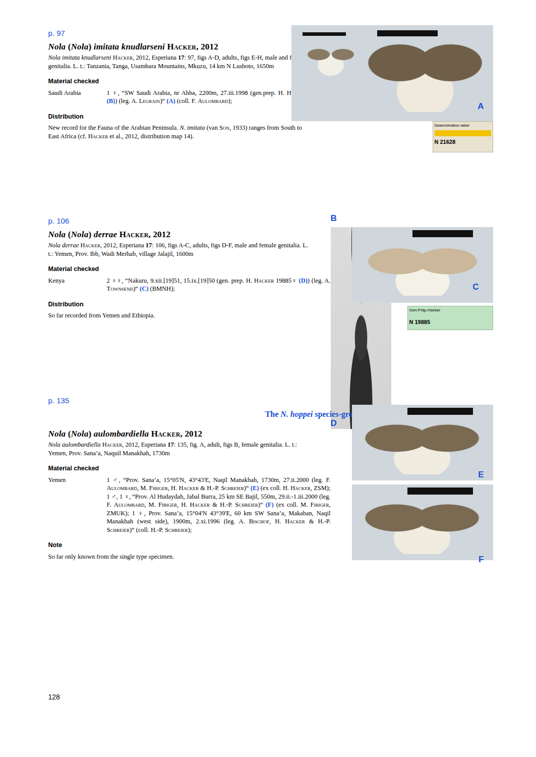p. 97
Nola (Nola) imitata knudlarseni Hacker, 2012
Nola imitata knudlarseni Hacker, 2012, Esperiana 17: 97, figs A-D, adults, figs E-H, male and female genitalia. L. t.: Tanzania, Tanga, Usambara Mountains, Mkuzu, 14 km N Lushoto, 1650m
Material checked
Saudi Arabia
1 ♀, “SW Saudi Arabia, nr Ahba, 2200m, 27.iii.1998 (gen.prep. H. Hacker 21628♀ (B)) (leg. A. Legrain)“ (A) (coll. F. Aulombard);
Distribution
New record for the Fauna of the Arabian Peninsula. N. imitata (van Son, 1933) ranges from South to East Africa (cf. Hacker et al., 2012, distribution map 14).
Determination label
N 21628
A
p. 106
Nola (Nola) derrae Hacker, 2012
Nola derrae Hacker, 2012, Esperiana 17: 106, figs A-C, adults, figs D-F, male and female genitalia. L. t.: Yemen, Prov. Ibb, Wadi Merhab, village Jalajil, 1600m
Material checked
Kenya
2 ♀♀, “Nakuru, 9.xii.[19]51, 15.ix.[19]50 (gen. prep. H. Hacker 19885♀ (D)) (leg. A. Townsend)“ (C) (BMNH);
Distribution
So far recorded from Yemen and Ethiopia.
B
D
C
Gen.Präp.Hacker
N 19885
p. 135
The N. hoppei species-group
Nola (Nola) aulombardiella Hacker, 2012
Nola aulombardiella Hacker, 2012, Esperiana 17: 135, fig. A, adult, figs B, female genitalia. L. t.: Yemen, Prov. Sana’a, Naquil Manakhah, 1730m
Material checked
Yemen
1 ♂, “Prov. Sana’a, 15°05'N, 43°43'E, Naqil Manakhah, 1730m, 27.ii.2000 (leg. F. Aulombard, M. Fibiger, H. Hacker & H.-P. Schreier)“ (E) (ex coll. H. Hacker, ZSM); 1 ♂, 1 ♀, “Prov. Al Hudaydah, Jabal Burra, 25 km SE Bajil, 550m, 29.ii.-1.iii.2000 (leg. F. Aulombard, M. Fibiger, H. Hacker & H.-P. Schreier)“ (F) (ex coll. M. Fibiger, ZMUK); 1 ♀, Prov. Sana’a, 15°04'N 43°39'E, 60 km SW Sana’a, Makaban, Naqil Manakhah (west side), 1900m, 2.xi.1996 (leg. A. Bischof, H. Hacker & H.-P. Schreier)“ (coll. H.-P. Schreier);
Note
So far only known from the single type specimen.
55 Yemen, Prov. Sana’a
Naqil Manakhah
1730m, 27.II.2000
leg. F. Aulombard, M. Fibiger
H. Hacker & H. P. Schreier
58 Yemen, Prov. Al Hudaydah
Jabal Burra, 25km SE Bajil
550m, 29.II.-1.III.2000
leg. H. P. Schreier, F. Aulombard, M. Fibiger & H. Hacker
E F
128